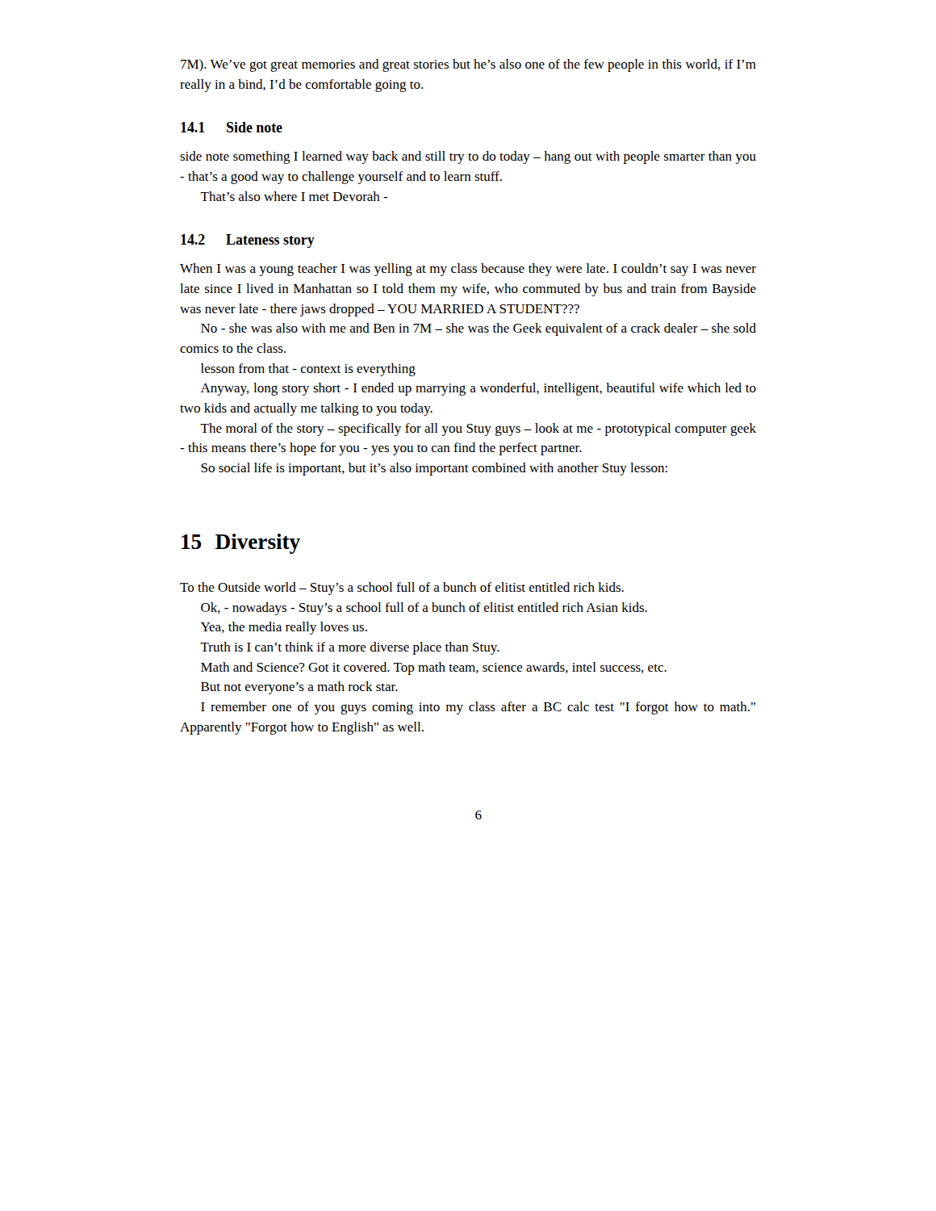7M). We’ve got great memories and great stories but he’s also one of the few people in this world, if I’m really in a bind, I’d be comfortable going to.
14.1 Side note
side note something I learned way back and still try to do today – hang out with people smarter than you - that’s a good way to challenge yourself and to learn stuff.
That’s also where I met Devorah -
14.2 Lateness story
When I was a young teacher I was yelling at my class because they were late. I couldn’t say I was never late since I lived in Manhattan so I told them my wife, who commuted by bus and train from Bayside was never late - there jaws dropped – YOU MARRIED A STUDENT???
No - she was also with me and Ben in 7M – she was the Geek equivalent of a crack dealer – she sold comics to the class.
lesson from that - context is everything
Anyway, long story short - I ended up marrying a wonderful, intelligent, beautiful wife which led to two kids and actually me talking to you today.
The moral of the story – specifically for all you Stuy guys – look at me - prototypical computer geek - this means there’s hope for you - yes you to can find the perfect partner.
So social life is important, but it’s also important combined with another Stuy lesson:
15 Diversity
To the Outside world – Stuy’s a school full of a bunch of elitist entitled rich kids.
Ok, - nowadays - Stuy’s a school full of a bunch of elitist entitled rich Asian kids.
Yea, the media really loves us.
Truth is I can’t think if a more diverse place than Stuy.
Math and Science? Got it covered. Top math team, science awards, intel success, etc.
But not everyone’s a math rock star.
I remember one of you guys coming into my class after a BC calc test "I forgot how to math." Apparently "Forgot how to English" as well.
6